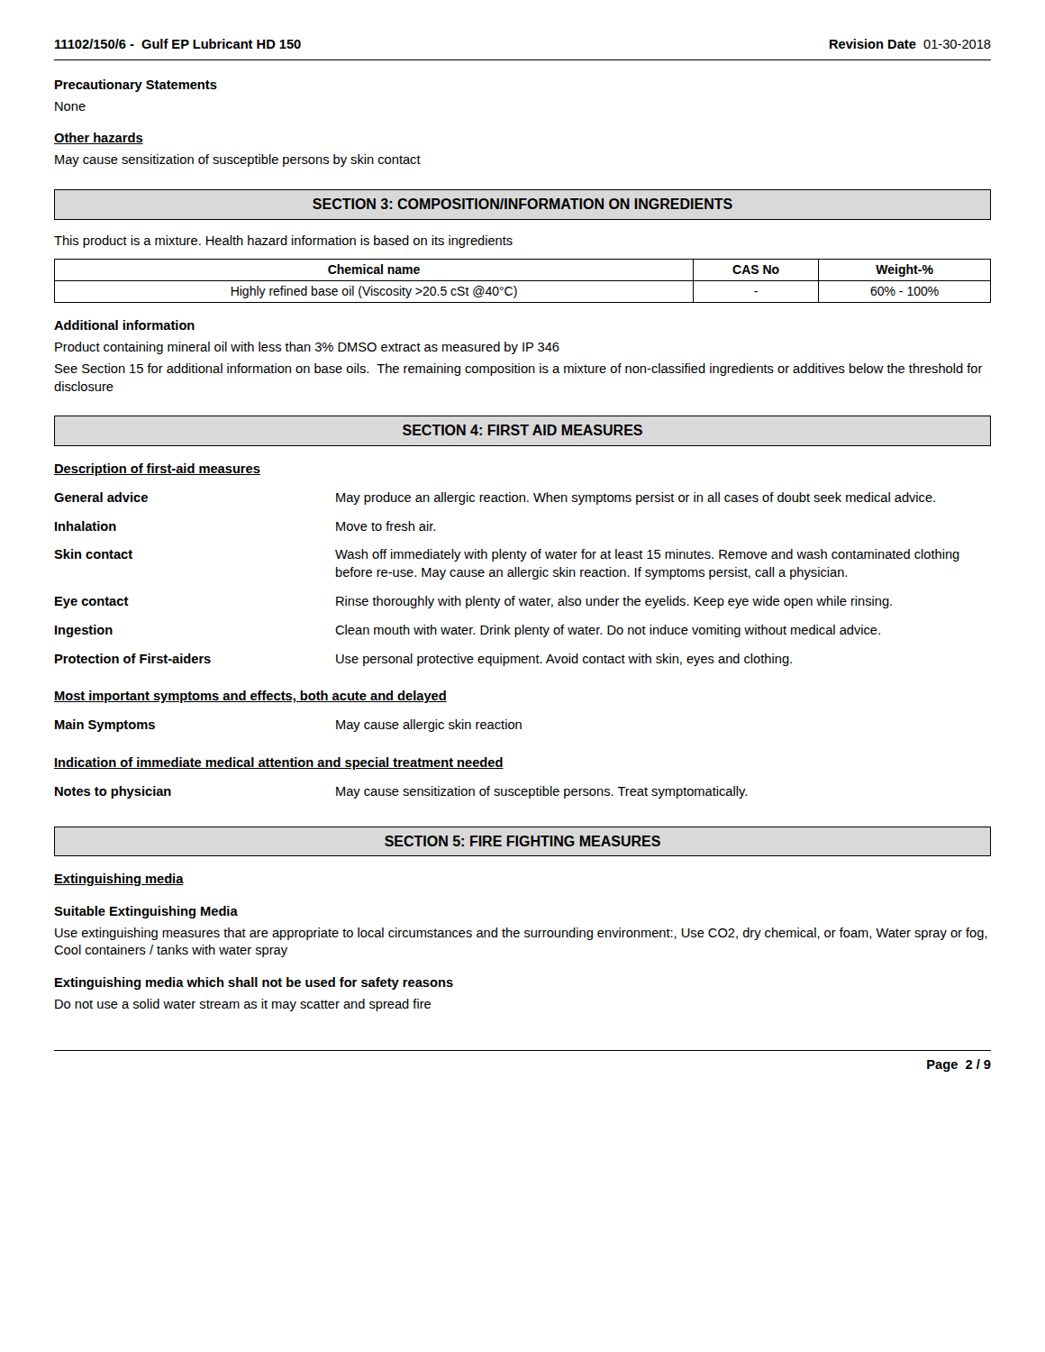11102/150/6 - Gulf EP Lubricant HD 150
Revision Date 01-30-2018
Precautionary Statements
None
Other hazards
May cause sensitization of susceptible persons by skin contact
SECTION 3: COMPOSITION/INFORMATION ON INGREDIENTS
This product is a mixture. Health hazard information is based on its ingredients
| Chemical name | CAS No | Weight-% |
| --- | --- | --- |
| Highly refined base oil (Viscosity >20.5 cSt @40°C) | - | 60% - 100% |
Additional information
Product containing mineral oil with less than 3% DMSO extract as measured by IP 346
See Section 15 for additional information on base oils. The remaining composition is a mixture of non-classified ingredients or additives below the threshold for disclosure
SECTION 4: FIRST AID MEASURES
Description of first-aid measures
| General advice | May produce an allergic reaction. When symptoms persist or in all cases of doubt seek medical advice. |
| Inhalation | Move to fresh air. |
| Skin contact | Wash off immediately with plenty of water for at least 15 minutes. Remove and wash contaminated clothing before re-use. May cause an allergic skin reaction. If symptoms persist, call a physician. |
| Eye contact | Rinse thoroughly with plenty of water, also under the eyelids. Keep eye wide open while rinsing. |
| Ingestion | Clean mouth with water. Drink plenty of water. Do not induce vomiting without medical advice. |
| Protection of First-aiders | Use personal protective equipment. Avoid contact with skin, eyes and clothing. |
Most important symptoms and effects, both acute and delayed
| Main Symptoms | May cause allergic skin reaction |
Indication of immediate medical attention and special treatment needed
| Notes to physician | May cause sensitization of susceptible persons. Treat symptomatically. |
SECTION 5: FIRE FIGHTING MEASURES
Extinguishing media
Suitable Extinguishing Media
Use extinguishing measures that are appropriate to local circumstances and the surrounding environment:, Use CO2, dry chemical, or foam, Water spray or fog, Cool containers / tanks with water spray
Extinguishing media which shall not be used for safety reasons
Do not use a solid water stream as it may scatter and spread fire
Page 2 / 9